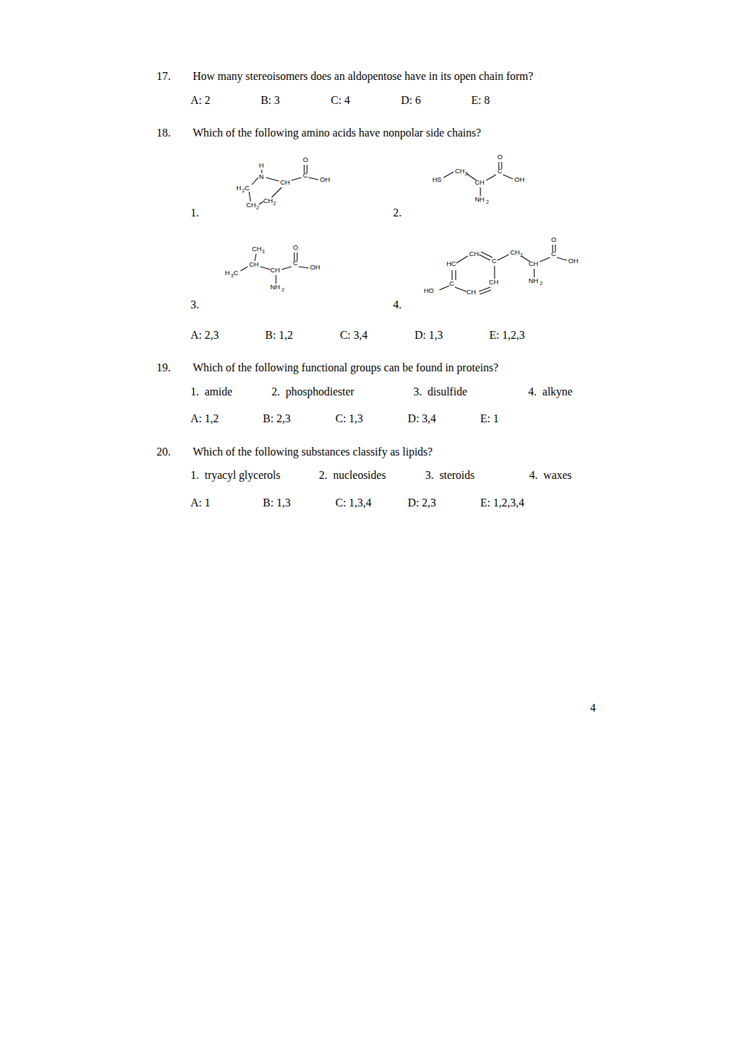17.
How many stereoisomers does an aldopentose have in its open chain form?
A: 2 B: 3 C: 4 D: 6 E: 8
18.
Which of the following amino acids have nonpolar side chains?
1.
N H H 2 C CH C O OH CH 2 CH 2
2.
HS CH 2 CH C O OH NH 2
3.
CH 3 CH H 3 C CH C O OH NH 2
4.
HO C HC CH C CH CH CH 2 CH C O OH NH 2
A: 2,3 B: 1,2 C: 3,4 D: 1,3 E: 1,2,3
19.
Which of the following functional groups can be found in proteins?
1. amide 2. phosphodiester 3. disulfide 4. alkyne
A: 1,2 B: 2,3 C: 1,3 D: 3,4 E: 1
20.
Which of the following substances classify as lipids?
1. tryacyl glycerols 2. nucleosides 3. steroids 4. waxes
A: 1 B: 1,3 C: 1,3,4 D: 2,3 E: 1,2,3,4
4